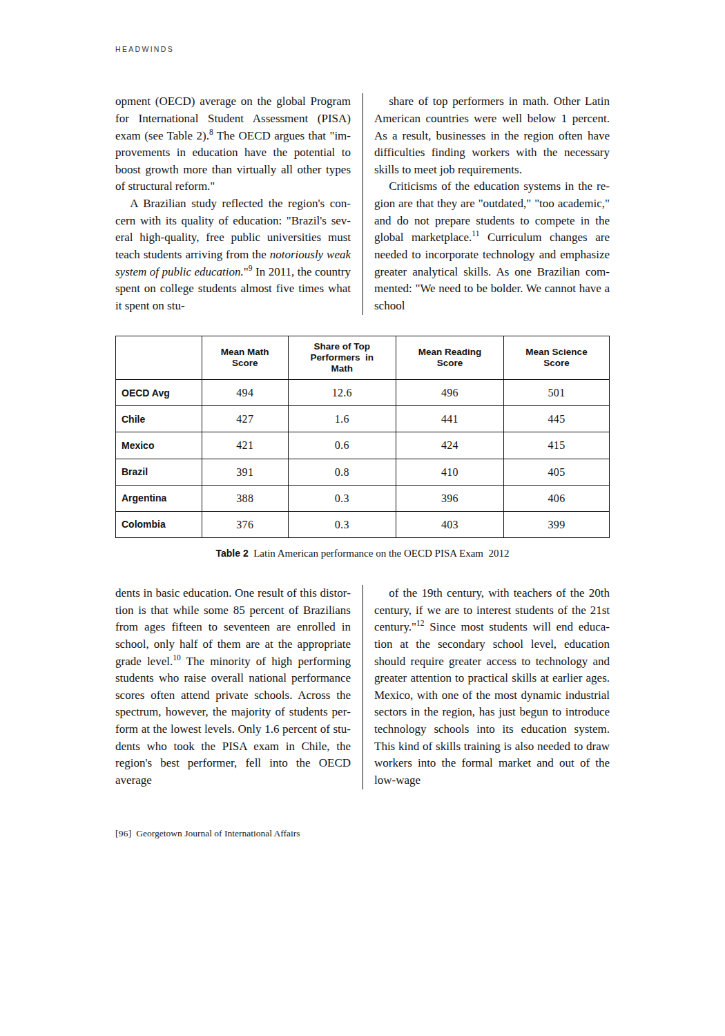Headwinds
opment (OECD) average on the global Program for International Student Assessment (PISA) exam (see Table 2).8 The OECD argues that "improvements in education have the potential to boost growth more than virtually all other types of structural reform."
A Brazilian study reflected the region's concern with its quality of education: "Brazil's several high-quality, free public universities must teach students arriving from the notoriously weak system of public education."9 In 2011, the country spent on college students almost five times what it spent on stu-
share of top performers in math. Other Latin American countries were well below 1 percent. As a result, businesses in the region often have difficulties finding workers with the necessary skills to meet job requirements.
Criticisms of the education systems in the region are that they are "outdated," "too academic," and do not prepare students to compete in the global marketplace.11 Curriculum changes are needed to incorporate technology and emphasize greater analytical skills. As one Brazilian commented: "We need to be bolder. We cannot have a school
| | Mean Math Score | Share of Top Performers in Math | Mean Reading Score | Mean Science Score |
| --- | --- | --- | --- | --- |
| OECD Avg | 494 | 12.6 | 496 | 501 |
| Chile | 427 | 1.6 | 441 | 445 |
| Mexico | 421 | 0.6 | 424 | 415 |
| Brazil | 391 | 0.8 | 410 | 405 |
| Argentina | 388 | 0.3 | 396 | 406 |
| Colombia | 376 | 0.3 | 403 | 399 |
Table 2 Latin American performance on the OECD PISA Exam 2012
dents in basic education. One result of this distortion is that while some 85 percent of Brazilians from ages fifteen to seventeen are enrolled in school, only half of them are at the appropriate grade level.10 The minority of high performing students who raise overall national performance scores often attend private schools. Across the spectrum, however, the majority of students perform at the lowest levels. Only 1.6 percent of students who took the PISA exam in Chile, the region's best performer, fell into the OECD average
of the 19th century, with teachers of the 20th century, if we are to interest students of the 21st century."12 Since most students will end education at the secondary school level, education should require greater access to technology and greater attention to practical skills at earlier ages. Mexico, with one of the most dynamic industrial sectors in the region, has just begun to introduce technology schools into its education system. This kind of skills training is also needed to draw workers into the formal market and out of the low-wage
[96] Georgetown Journal of International Affairs